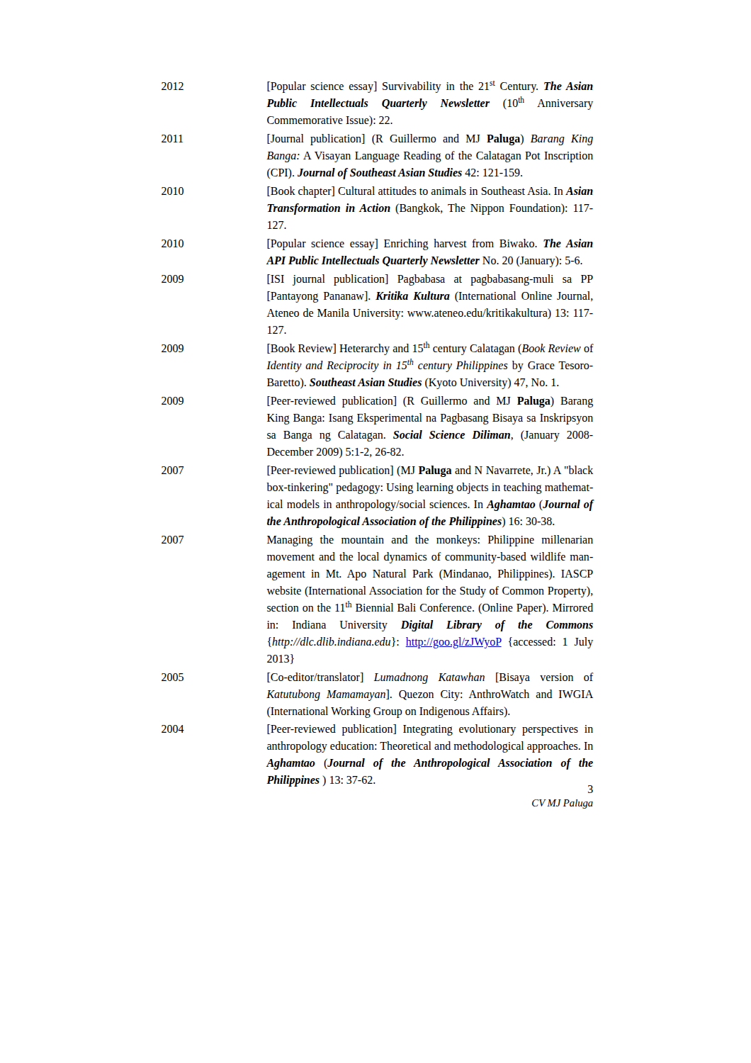| 2012 | [Popular science essay] Survivability in the 21 st Century. The Asian Public Intellectuals Quarterly Newsletter (10 th Anniversary Commemorative Issue): 22. |
| 2011 | [Journal publication] (R Guillermo and MJ Paluga ) Barang King Banga: A Visayan Language Reading of the Calatagan Pot Inscription (CPI). Journal of Southeast Asian Studies 42: 121-159. |
| 2010 | [Book chapter] Cultural attitudes to animals in Southeast Asia. In Asian Transformation in Action (Bangkok, The Nippon Foundation): 117-127. |
| 2010 | [Popular science essay] Enriching harvest from Biwako. The Asian API Public Intellectuals Quarterly Newsletter No. 20 (January): 5-6. |
| 2009 | [ISI journal publication] Pagbabasa at pagbabasang-muli sa PP [Pantayong Pananaw]. Kritika Kultura (International Online Journal, Ateneo de Manila University: www.ateneo.edu/kritikakultura) 13: 117-127. |
| 2009 | [Book Review] Heterarchy and 15 th century Calatagan ( Book Review of Identity and Reciprocity in 15 th century Philippines by Grace Tesoro-Baretto). Southeast Asian Studies (Kyoto University) 47, No. 1. |
| 2009 | [Peer-reviewed publication] (R Guillermo and MJ Paluga ) Barang King Banga: Isang Eksperimental na Pagbasang Bisaya sa Inskripsyon sa Banga ng Calatagan. Social Science Diliman , (January 2008-December 2009) 5:1-2, 26-82. |
| 2007 | [Peer-reviewed publication] (MJ Paluga and N Navarrete, Jr.) A "black box-tinkering" pedagogy: Using learning objects in teaching mathematical models in anthropology/social sciences. In Aghamtao ( Journal of the Anthropological Association of the Philippines ) 16: 30-38. |
| 2007 | Managing the mountain and the monkeys: Philippine millenarian movement and the local dynamics of community-based wildlife management in Mt. Apo Natural Park (Mindanao, Philippines). IASCP website (International Association for the Study of Common Property), section on the 11 th Biennial Bali Conference. (Online Paper). Mirrored in: Indiana University Digital Library of the Commons { http://dlc.dlib.indiana.edu }: http://goo.gl/zJWyoP {accessed: 1 July 2013} |
| 2005 | [Co-editor/translator] Lumadnong Katawhan [Bisaya version of Katutubong Mamamayan ]. Quezon City: AnthroWatch and IWGIA (International Working Group on Indigenous Affairs). |
| 2004 | [Peer-reviewed publication] Integrating evolutionary perspectives in anthropology education: Theoretical and methodological approaches. In Aghamtao ( Journal of the Anthropological Association of the Philippines ) 13: 37-62. |
3
CV MJ Paluga